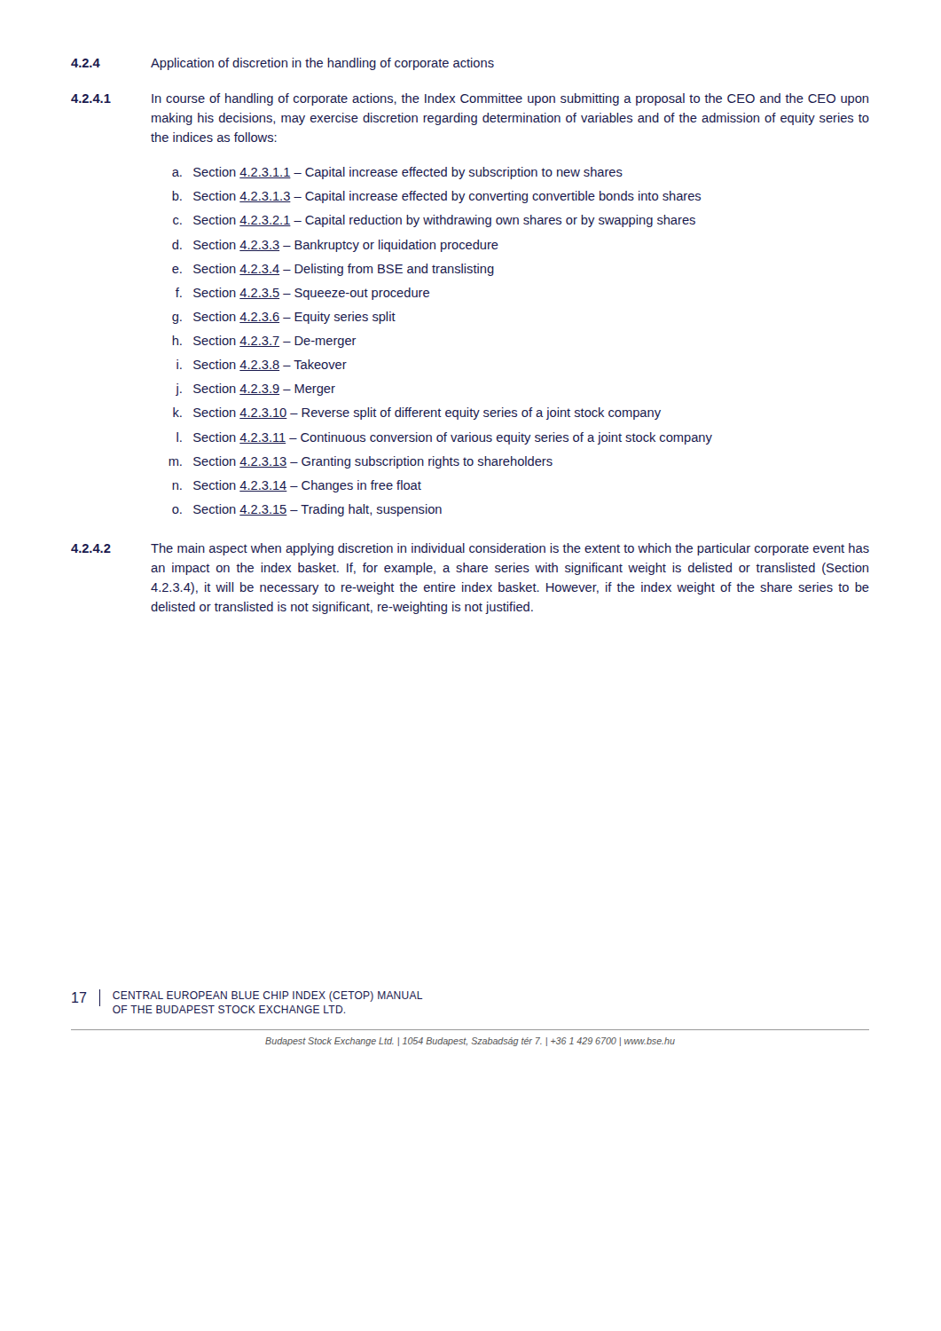4.2.4
Application of discretion in the handling of corporate actions
4.2.4.1
In course of handling of corporate actions, the Index Committee upon submitting a proposal to the CEO and the CEO upon making his decisions, may exercise discretion regarding determination of variables and of the admission of equity series to the indices as follows:
Section 4.2.3.1.1 – Capital increase effected by subscription to new shares
Section 4.2.3.1.3 – Capital increase effected by converting convertible bonds into shares
Section 4.2.3.2.1 – Capital reduction by withdrawing own shares or by swapping shares
Section 4.2.3.3 – Bankruptcy or liquidation procedure
Section 4.2.3.4 – Delisting from BSE and translisting
Section 4.2.3.5 – Squeeze-out procedure
Section 4.2.3.6 – Equity series split
Section 4.2.3.7 – De-merger
Section 4.2.3.8 – Takeover
Section 4.2.3.9 – Merger
Section 4.2.3.10 – Reverse split of different equity series of a joint stock company
Section 4.2.3.11 – Continuous conversion of various equity series of a joint stock company
Section 4.2.3.13 – Granting subscription rights to shareholders
Section 4.2.3.14 – Changes in free float
Section 4.2.3.15 – Trading halt, suspension
4.2.4.2
The main aspect when applying discretion in individual consideration is the extent to which the particular corporate event has an impact on the index basket. If, for example, a share series with significant weight is delisted or translisted (Section 4.2.3.4), it will be necessary to re-weight the entire index basket. However, if the index weight of the share series to be delisted or translisted is not significant, re-weighting is not justified.
17
Central European Blue Chip Index (CETOP) Manual
of the Budapest Stock Exchange Ltd.
Budapest Stock Exchange Ltd. | 1054 Budapest, Szabadság tér 7. | +36 1 429 6700 | www.bse.hu